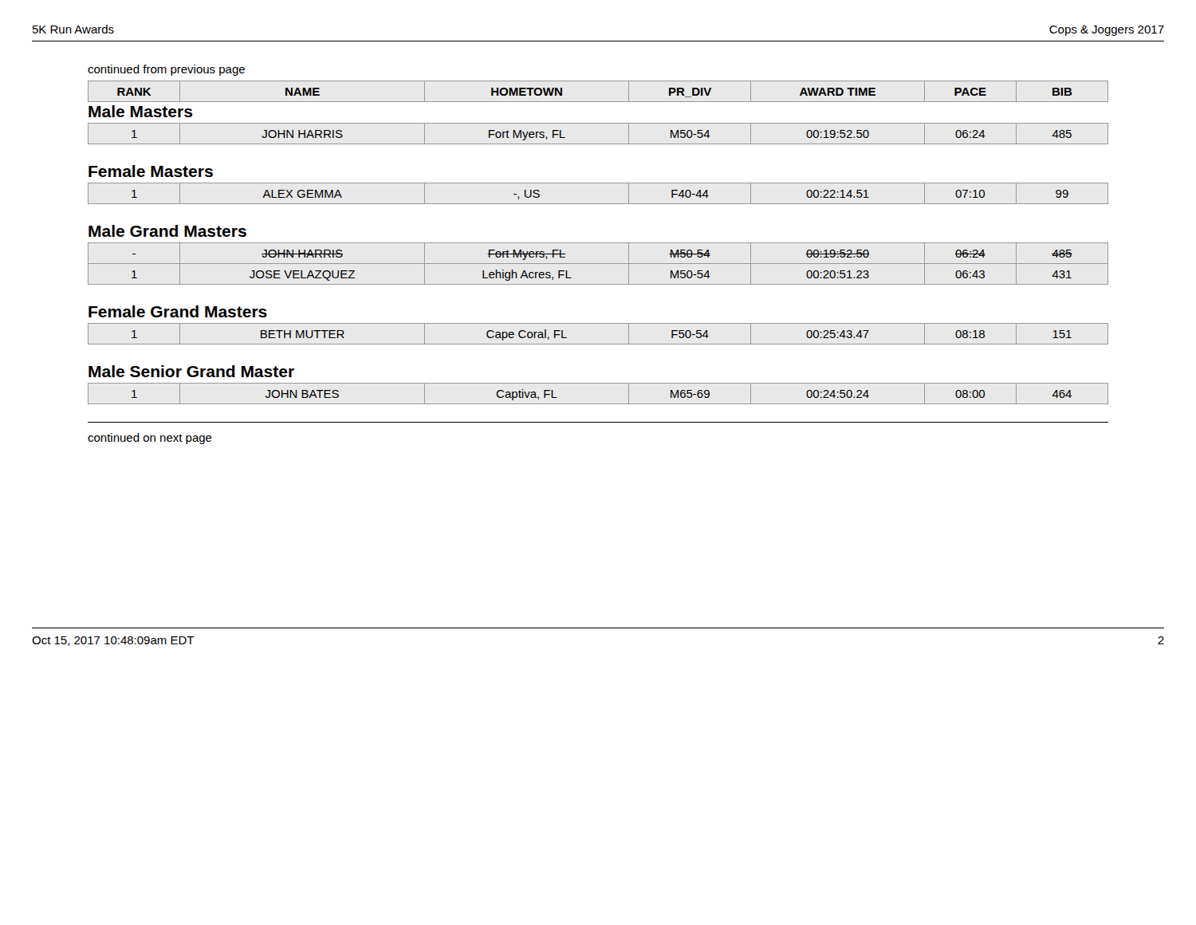5K Run Awards Cops & Joggers 2017
continued from previous page
| RANK | NAME | HOMETOWN | PR_DIV | AWARD TIME | PACE | BIB |
| --- | --- | --- | --- | --- | --- | --- |
Male Masters
| 1 | JOHN HARRIS | Fort Myers, FL | M50-54 | 00:19:52.50 | 06:24 | 485 |
Female Masters
| 1 | ALEX GEMMA | -, US | F40-44 | 00:22:14.51 | 07:10 | 99 |
Male Grand Masters
| | JOHN HARRIS | Fort Myers, FL | M50-54 | 00:19:52.50 | 06:24 | 485 |
| 1 | JOSE VELAZQUEZ | Lehigh Acres, FL | M50-54 | 00:20:51.23 | 06:43 | 431 |
Female Grand Masters
| 1 | BETH MUTTER | Cape Coral, FL | F50-54 | 00:25:43.47 | 08:18 | 151 |
Male Senior Grand Master
| 1 | JOHN BATES | Captiva, FL | M65-69 | 00:24:50.24 | 08:00 | 464 |
continued on next page
Oct 15, 2017 10:48:09am EDT 2